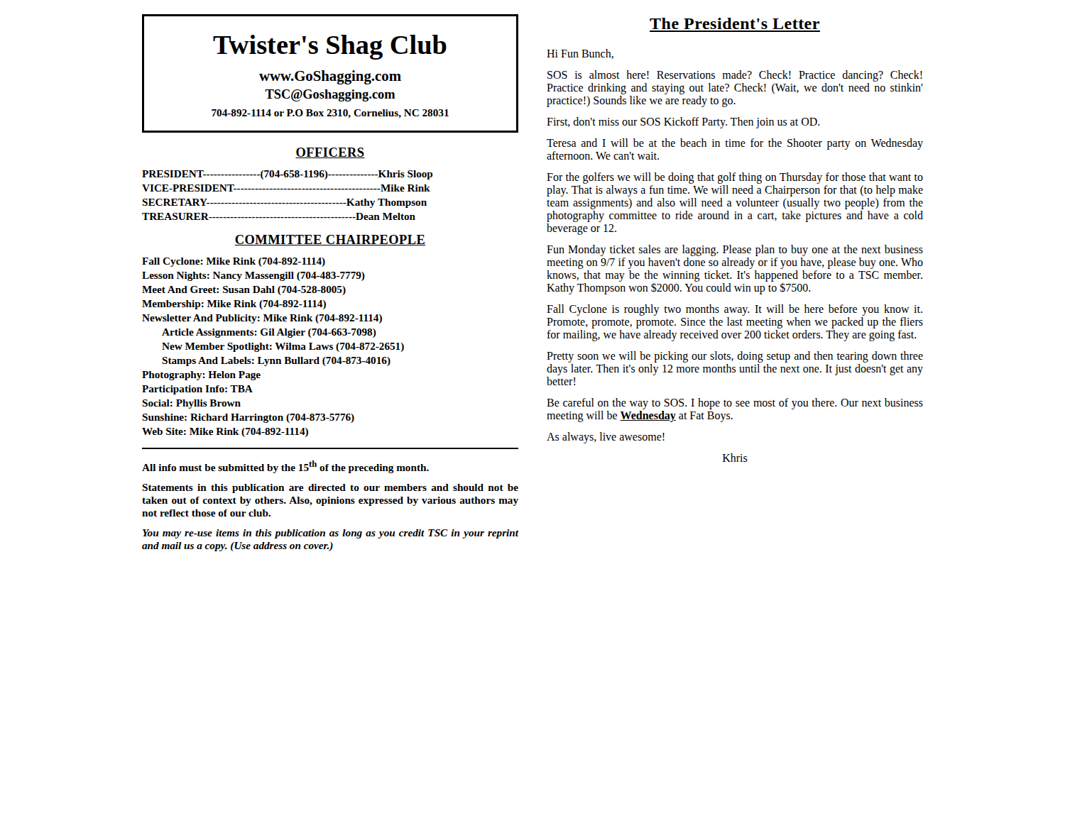Twister's Shag Club
www.GoShagging.com
TSC@Goshagging.com
704-892-1114 or P.O Box 2310, Cornelius, NC 28031
OFFICERS
PRESIDENT----------------(704-658-1196)--------------Khris Sloop
VICE-PRESIDENT-----------------------------------------Mike Rink
SECRETARY---------------------------------------Kathy Thompson
TREASURER-----------------------------------------Dean Melton
COMMITTEE CHAIRPEOPLE
Fall Cyclone: Mike Rink (704-892-1114)
Lesson Nights: Nancy Massengill (704-483-7779)
Meet And Greet: Susan Dahl (704-528-8005)
Membership: Mike Rink (704-892-1114)
Newsletter And Publicity: Mike Rink (704-892-1114)
Article Assignments: Gil Algier (704-663-7098)
New Member Spotlight: Wilma Laws (704-872-2651)
Stamps And Labels: Lynn Bullard (704-873-4016)
Photography: Helon Page
Participation Info: TBA
Social: Phyllis Brown
Sunshine: Richard Harrington (704-873-5776)
Web Site: Mike Rink (704-892-1114)
All info must be submitted by the 15th of the preceding month.
Statements in this publication are directed to our members and should not be taken out of context by others. Also, opinions expressed by various authors may not reflect those of our club.
You may re-use items in this publication as long as you credit TSC in your reprint and mail us a copy. (Use address on cover.)
The President's Letter
Hi Fun Bunch,
SOS is almost here! Reservations made? Check! Practice dancing? Check! Practice drinking and staying out late? Check! (Wait, we don't need no stinkin' practice!) Sounds like we are ready to go.
First, don't miss our SOS Kickoff Party. Then join us at OD.
Teresa and I will be at the beach in time for the Shooter party on Wednesday afternoon. We can't wait.
For the golfers we will be doing that golf thing on Thursday for those that want to play. That is always a fun time. We will need a Chairperson for that (to help make team assignments) and also will need a volunteer (usually two people) from the photography committee to ride around in a cart, take pictures and have a cold beverage or 12.
Fun Monday ticket sales are lagging. Please plan to buy one at the next business meeting on 9/7 if you haven't done so already or if you have, please buy one. Who knows, that may be the winning ticket. It's happened before to a TSC member. Kathy Thompson won $2000. You could win up to $7500.
Fall Cyclone is roughly two months away. It will be here before you know it. Promote, promote, promote. Since the last meeting when we packed up the fliers for mailing, we have already received over 200 ticket orders. They are going fast.
Pretty soon we will be picking our slots, doing setup and then tearing down three days later. Then it's only 12 more months until the next one. It just doesn't get any better!
Be careful on the way to SOS. I hope to see most of you there. Our next business meeting will be Wednesday at Fat Boys.
As always, live awesome!
Khris